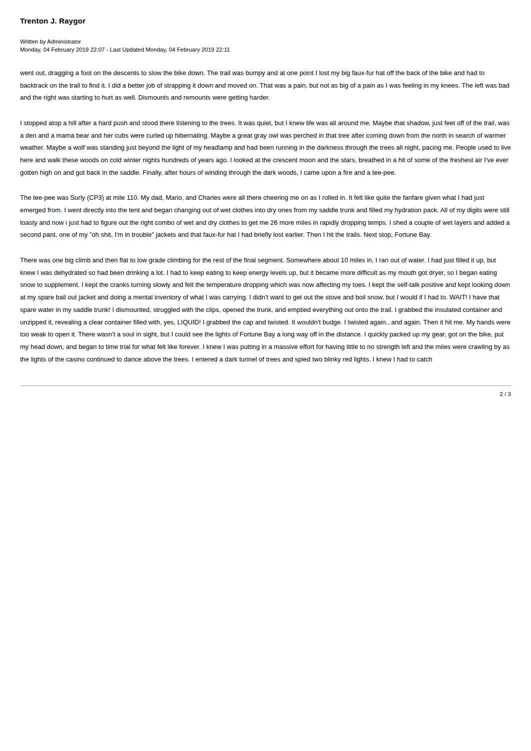Trenton J. Raygor
Written by Administrator
Monday, 04 February 2019 22:07 - Last Updated Monday, 04 February 2019 22:11
went out, dragging a foot on the descents to slow the bike down. The trail was bumpy and at one point I lost my big faux-fur hat off the back of the bike and had to backtrack on the trail to find it. I did a better job of strapping it down and moved on. That was a pain, but not as big of a pain as I was feeling in my knees. The left was bad and the right was starting to hurt as well. Dismounts and remounts were getting harder.
I stopped atop a hill after a hard push and stood there listening to the trees. It was quiet, but I knew life was all around me. Maybe that shadow, just feet off of the trail, was a den and a mama bear and her cubs were curled up hibernating. Maybe a great gray owl was perched in that tree after coming down from the north in search of warmer weather. Maybe a wolf was standing just beyond the light of my headlamp and had been running in the darkness through the trees all night, pacing me. People used to live here and walk these woods on cold winter nights hundreds of years ago. I looked at the crescent moon and the stars, breathed in a hit of some of the freshest air I've ever gotten high on and got back in the saddle. Finally, after hours of winding through the dark woods, I came upon a fire and a tee-pee.
The tee-pee was Surly (CP3) at mile 110. My dad, Mario, and Charles were all there cheering me on as I rolled in. It felt like quite the fanfare given what I had just emerged from. I went directly into the tent and began changing out of wet clothes into dry ones from my saddle trunk and filled my hydration pack. All of my digits were still toasty and now i just had to figure out the right combo of wet and dry clothes to get me 26 more miles in rapidly dropping temps. I shed a couple of wet layers and added a second pant, one of my "oh shit, I'm in trouble" jackets and that faux-fur hat I had briefly lost earlier. Then I hit the trails. Next stop, Fortune Bay.
There was one big climb and then flat to low grade climbing for the rest of the final segment. Somewhere about 10 miles in, I ran out of water. I had just filled it up, but knew I was dehydrated so had been drinking a lot. I had to keep eating to keep energy levels up, but it became more difficult as my mouth got dryer, so I began eating snow to supplement. I kept the cranks turning slowly and felt the temperature dropping which was now affecting my toes. I kept the self-talk positive and kept looking down at my spare bail out jacket and doing a mental inventory of what I was carrying. I didn't want to get out the stove and boil snow, but I would if I had to. WAIT! I have that spare water in my saddle trunk! I dismounted, struggled with the clips, opened the trunk, and emptied everything out onto the trail. I grabbed the insulated container and unzipped it, revealing a clear container filled with, yes, LIQUID! I grabbed the cap and twisted. It wouldn't budge. I twisted again...and again. Then it hit me. My hands were too weak to open it. There wasn't a soul in sight, but I could see the lights of Fortune Bay a long way off in the distance. I quickly packed up my gear, got on the bike, put my head down, and began to time trial for what felt like forever. I knew I was putting in a massive effort for having little to no strength left and the miles were crawling by as the lights of the casino continued to dance above the trees. I entered a dark tunnel of trees and spied two blinky red lights. I knew I had to catch
2 / 3